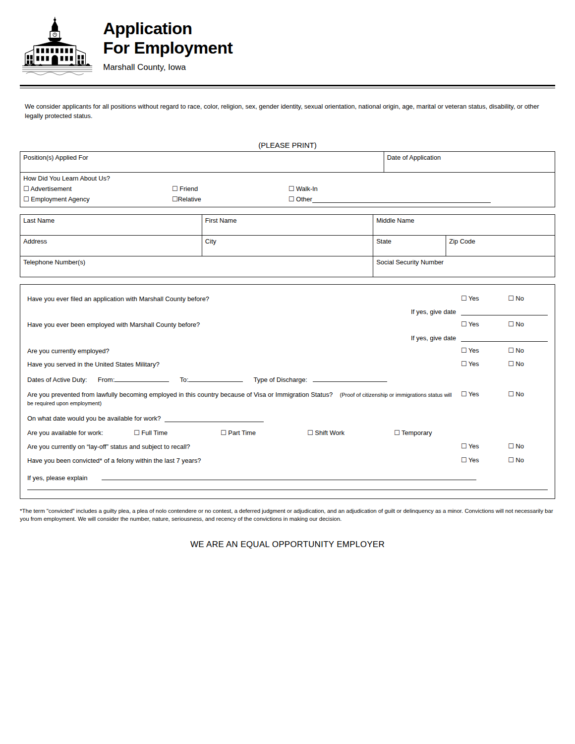Application
For Employment
Marshall County, Iowa
We consider applicants for all positions without regard to race, color, religion, sex, gender identity, sexual orientation, national origin, age, marital or veteran status, disability, or other legally protected status.
(PLEASE PRINT)
| Position(s) Applied For | Date of Application |
| How Did You Learn About Us? ☐ Advertisement ☐ Friend ☐ Walk-In ☐ Employment Agency ☐ Relative ☐ Other |
| Last Name | First Name | Middle Name |
| Address | City | / State / Zip Code / |
| Telephone Number(s) | Social Security Number |
Have you ever filed an application with Marshall County before?
☐ Yes
☐ No
If yes, give date
Have you ever been employed with Marshall County before?
☐ Yes
☐ No
If yes, give date
Are you currently employed?
☐ Yes
☐ No
Have you served in the United States Military?
☐ Yes
☐ No
Dates of Active Duty: From: To: Type of Discharge:
Are you prevented from lawfully becoming employed in this country because of Visa or Immigration Status? (Proof of citizenship or immigrations status will be required upon employment)
☐ Yes
☐ No
On what date would you be available for work?
Are you available for work: ☐ Full Time ☐ Part Time ☐ Shift Work ☐ Temporary
Are you currently on “lay-off” status and subject to recall?
☐ Yes
☐ No
Have you been convicted* of a felony within the last 7 years?
☐ Yes
☐ No
If yes, please explain
*The term "convicted" includes a guilty plea, a plea of nolo contendere or no contest, a deferred judgment or adjudication, and an adjudication of guilt or delinquency as a minor. Convictions will not necessarily bar you from employment. We will consider the number, nature, seriousness, and recency of the convictions in making our decision.
WE ARE AN EQUAL OPPORTUNITY EMPLOYER